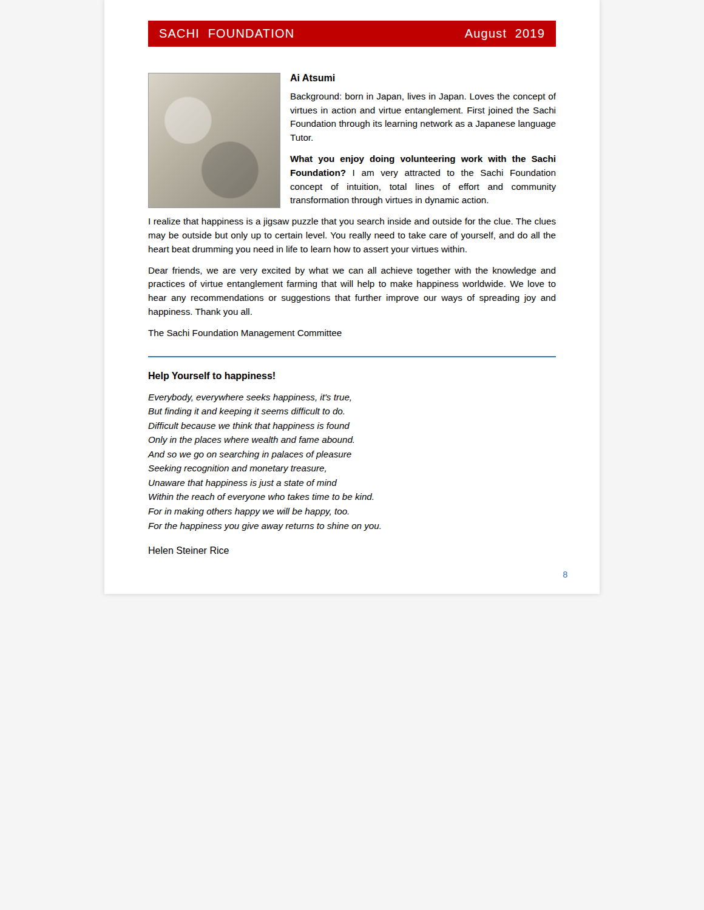SACHI FOUNDATION August 2019
Ai Atsumi
Background: born in Japan, lives in Japan. Loves the concept of virtues in action and virtue entanglement. First joined the Sachi Foundation through its learning network as a Japanese language Tutor.
What you enjoy doing volunteering work with the Sachi Foundation? I am very attracted to the Sachi Foundation concept of intuition, total lines of effort and community transformation through virtues in dynamic action.
I realize that happiness is a jigsaw puzzle that you search inside and outside for the clue. The clues may be outside but only up to certain level. You really need to take care of yourself, and do all the heart beat drumming you need in life to learn how to assert your virtues within.
Dear friends, we are very excited by what we can all achieve together with the knowledge and practices of virtue entanglement farming that will help to make happiness worldwide. We love to hear any recommendations or suggestions that further improve our ways of spreading joy and happiness. Thank you all.
The Sachi Foundation Management Committee
Help Yourself to happiness!
Everybody, everywhere seeks happiness, it's true, But finding it and keeping it seems difficult to do. Difficult because we think that happiness is found Only in the places where wealth and fame abound. And so we go on searching in palaces of pleasure Seeking recognition and monetary treasure, Unaware that happiness is just a state of mind Within the reach of everyone who takes time to be kind. For in making others happy we will be happy, too. For the happiness you give away returns to shine on you.
Helen Steiner Rice
8